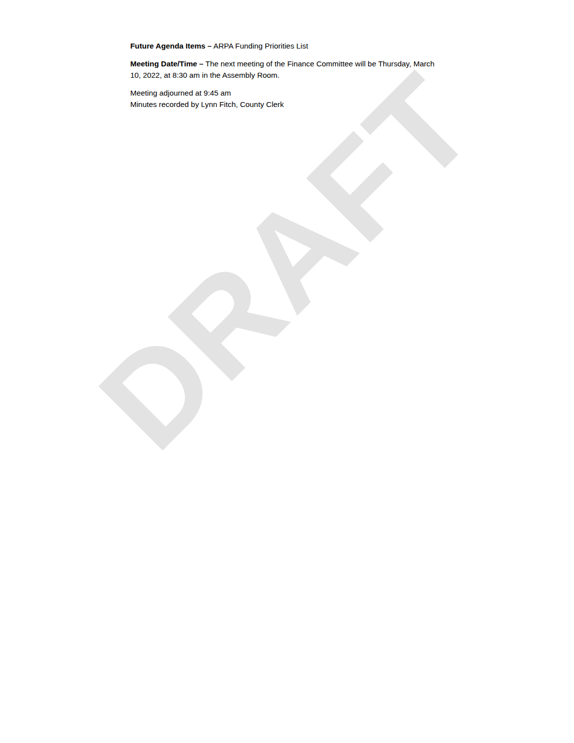DRAFT
Future Agenda Items – ARPA Funding Priorities List
Meeting Date/Time – The next meeting of the Finance Committee will be Thursday, March 10, 2022, at 8:30 am in the Assembly Room.
Meeting adjourned at 9:45 am
Minutes recorded by Lynn Fitch, County Clerk